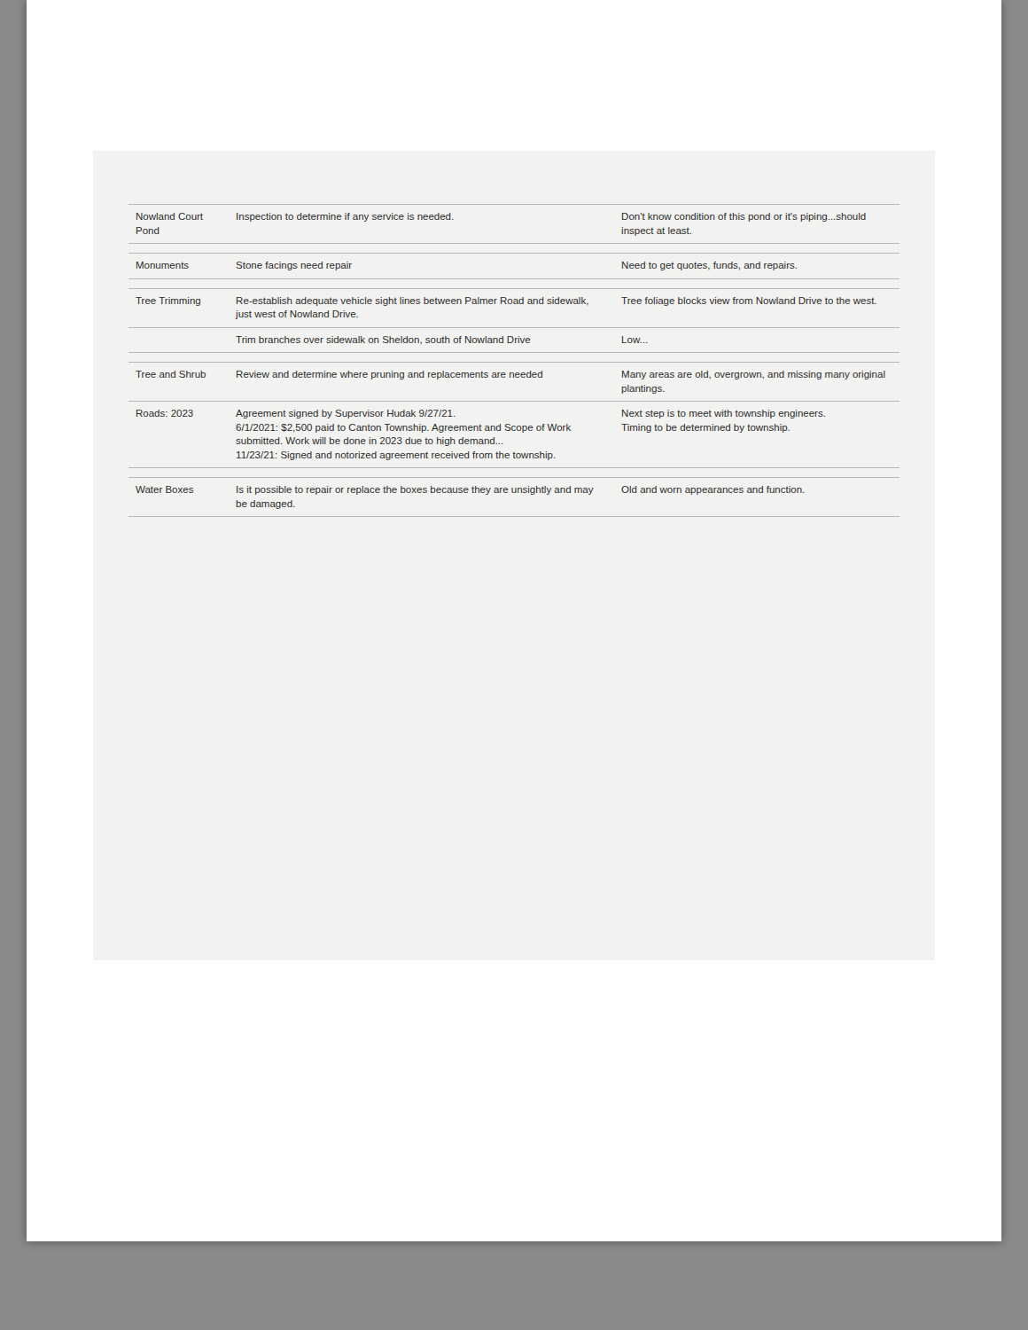| Nowland Court Pond | Inspection to determine if any service is needed. | Don't know condition of this pond or it's piping...should inspect at least. |
| Monuments | Stone facings need repair | Need to get quotes, funds, and repairs. |
| Tree Trimming | Re-establish adequate vehicle sight lines between Palmer Road and sidewalk, just west of Nowland Drive. | Tree foliage blocks view from Nowland Drive to the west. |
| | Trim branches over sidewalk on Sheldon, south of Nowland Drive | Low... |
| Tree and Shrub | Review and determine where pruning and replacements are needed | Many areas are old, overgrown, and missing many original plantings. |
| Roads: 2023 | Agreement signed by Supervisor Hudak 9/27/21. 6/1/2021: $2,500 paid to Canton Township. Agreement and Scope of Work submitted. Work will be done in 2023 due to high demand... 11/23/21: Signed and notorized agreement received from the township. | Next step is to meet with township engineers. Timing to be determined by township. |
| Water Boxes | Is it possible to repair or replace the boxes because they are unsightly and may be damaged. | Old and worn appearances and function. |